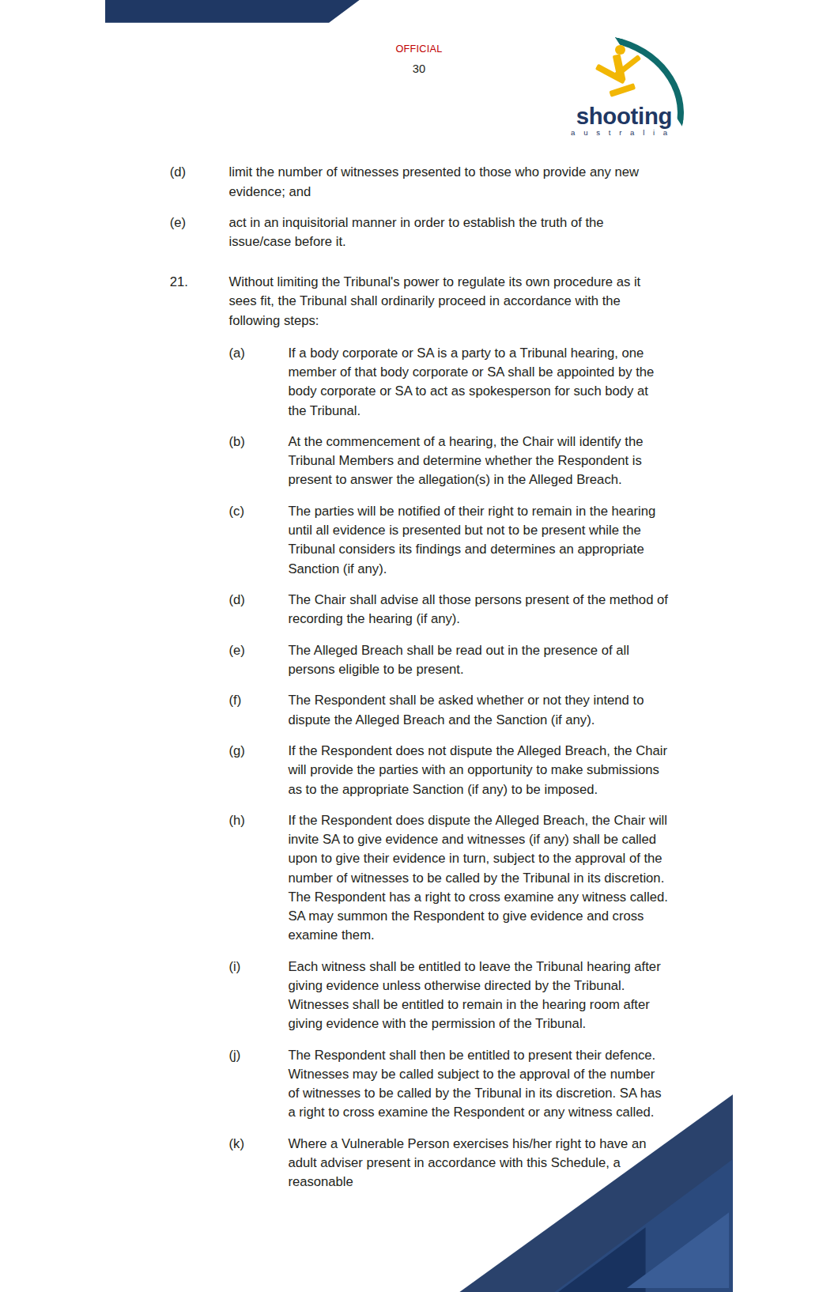OFFICIAL
30
shooting
a u s t r a l i a
(d)
limit the number of witnesses presented to those who provide any new evidence; and
(e)
act in an inquisitorial manner in order to establish the truth of the issue/case before it.
21.
Without limiting the Tribunal's power to regulate its own procedure as it sees fit, the Tribunal shall ordinarily proceed in accordance with the following steps:
(a)
If a body corporate or SA is a party to a Tribunal hearing, one member of that body corporate or SA shall be appointed by the body corporate or SA to act as spokesperson for such body at the Tribunal.
(b)
At the commencement of a hearing, the Chair will identify the Tribunal Members and determine whether the Respondent is present to answer the allegation(s) in the Alleged Breach.
(c)
The parties will be notified of their right to remain in the hearing until all evidence is presented but not to be present while the Tribunal considers its findings and determines an appropriate Sanction (if any).
(d)
The Chair shall advise all those persons present of the method of recording the hearing (if any).
(e)
The Alleged Breach shall be read out in the presence of all persons eligible to be present.
(f)
The Respondent shall be asked whether or not they intend to dispute the Alleged Breach and the Sanction (if any).
(g)
If the Respondent does not dispute the Alleged Breach, the Chair will provide the parties with an opportunity to make submissions as to the appropriate Sanction (if any) to be imposed.
(h)
If the Respondent does dispute the Alleged Breach, the Chair will invite SA to give evidence and witnesses (if any) shall be called upon to give their evidence in turn, subject to the approval of the number of witnesses to be called by the Tribunal in its discretion. The Respondent has a right to cross examine any witness called. SA may summon the Respondent to give evidence and cross examine them.
(i)
Each witness shall be entitled to leave the Tribunal hearing after giving evidence unless otherwise directed by the Tribunal. Witnesses shall be entitled to remain in the hearing room after giving evidence with the permission of the Tribunal.
(j)
The Respondent shall then be entitled to present their defence. Witnesses may be called subject to the approval of the number of witnesses to be called by the Tribunal in its discretion. SA has a right to cross examine the Respondent or any witness called.
(k)
Where a Vulnerable Person exercises his/her right to have an adult adviser present in accordance with this Schedule, a reasonable